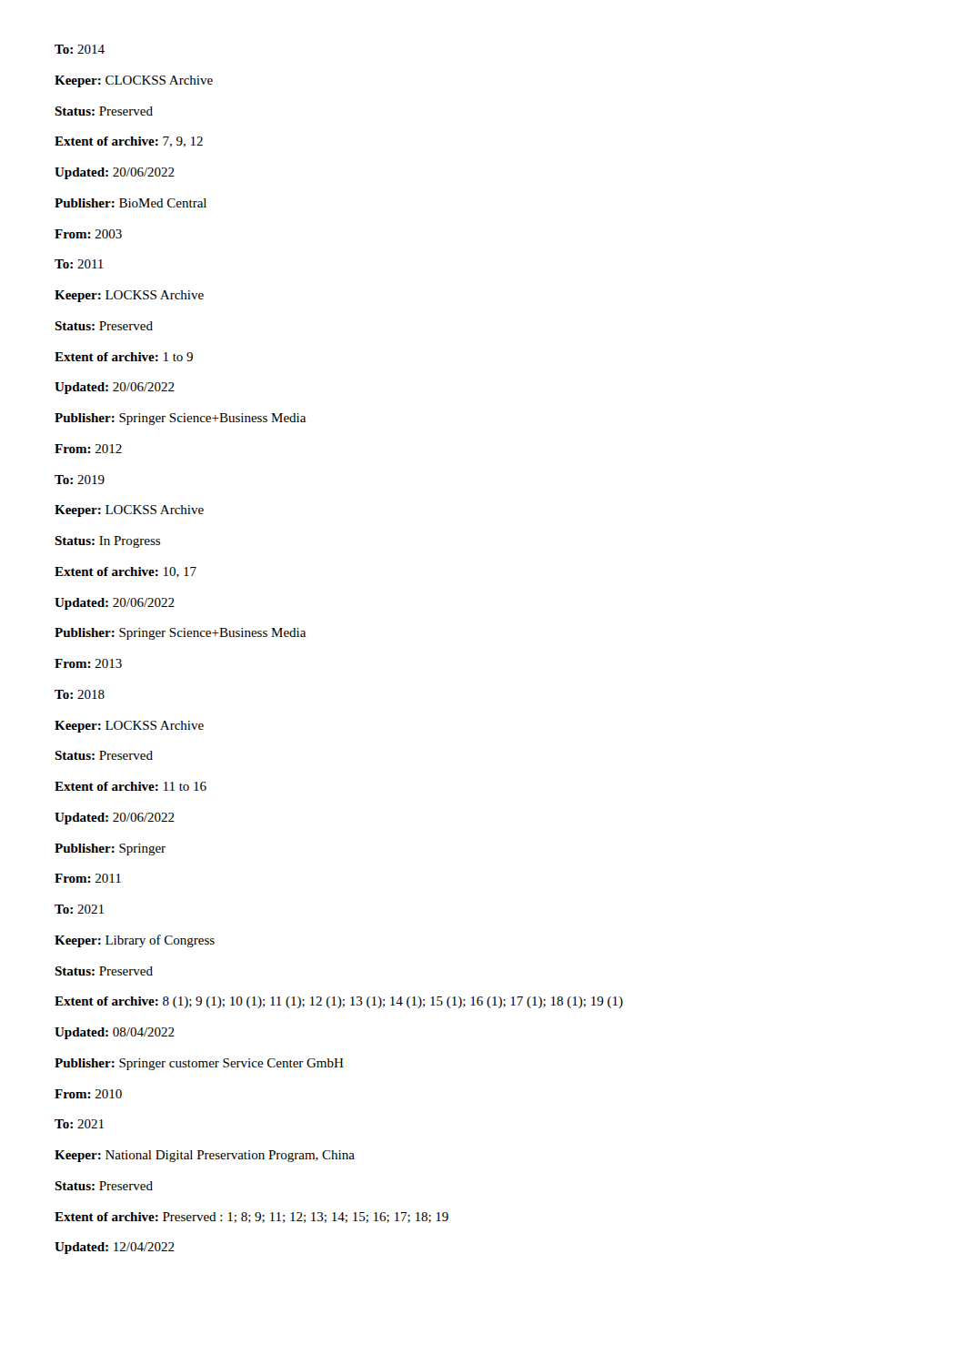To: 2014
Keeper: CLOCKSS Archive
Status: Preserved
Extent of archive: 7, 9, 12
Updated: 20/06/2022
Publisher: BioMed Central
From: 2003
To: 2011
Keeper: LOCKSS Archive
Status: Preserved
Extent of archive: 1 to 9
Updated: 20/06/2022
Publisher: Springer Science+Business Media
From: 2012
To: 2019
Keeper: LOCKSS Archive
Status: In Progress
Extent of archive: 10, 17
Updated: 20/06/2022
Publisher: Springer Science+Business Media
From: 2013
To: 2018
Keeper: LOCKSS Archive
Status: Preserved
Extent of archive: 11 to 16
Updated: 20/06/2022
Publisher: Springer
From: 2011
To: 2021
Keeper: Library of Congress
Status: Preserved
Extent of archive: 8 (1); 9 (1); 10 (1); 11 (1); 12 (1); 13 (1); 14 (1); 15 (1); 16 (1); 17 (1); 18 (1); 19 (1)
Updated: 08/04/2022
Publisher: Springer customer Service Center GmbH
From: 2010
To: 2021
Keeper: National Digital Preservation Program, China
Status: Preserved
Extent of archive: Preserved : 1; 8; 9; 11; 12; 13; 14; 15; 16; 17; 18; 19
Updated: 12/04/2022